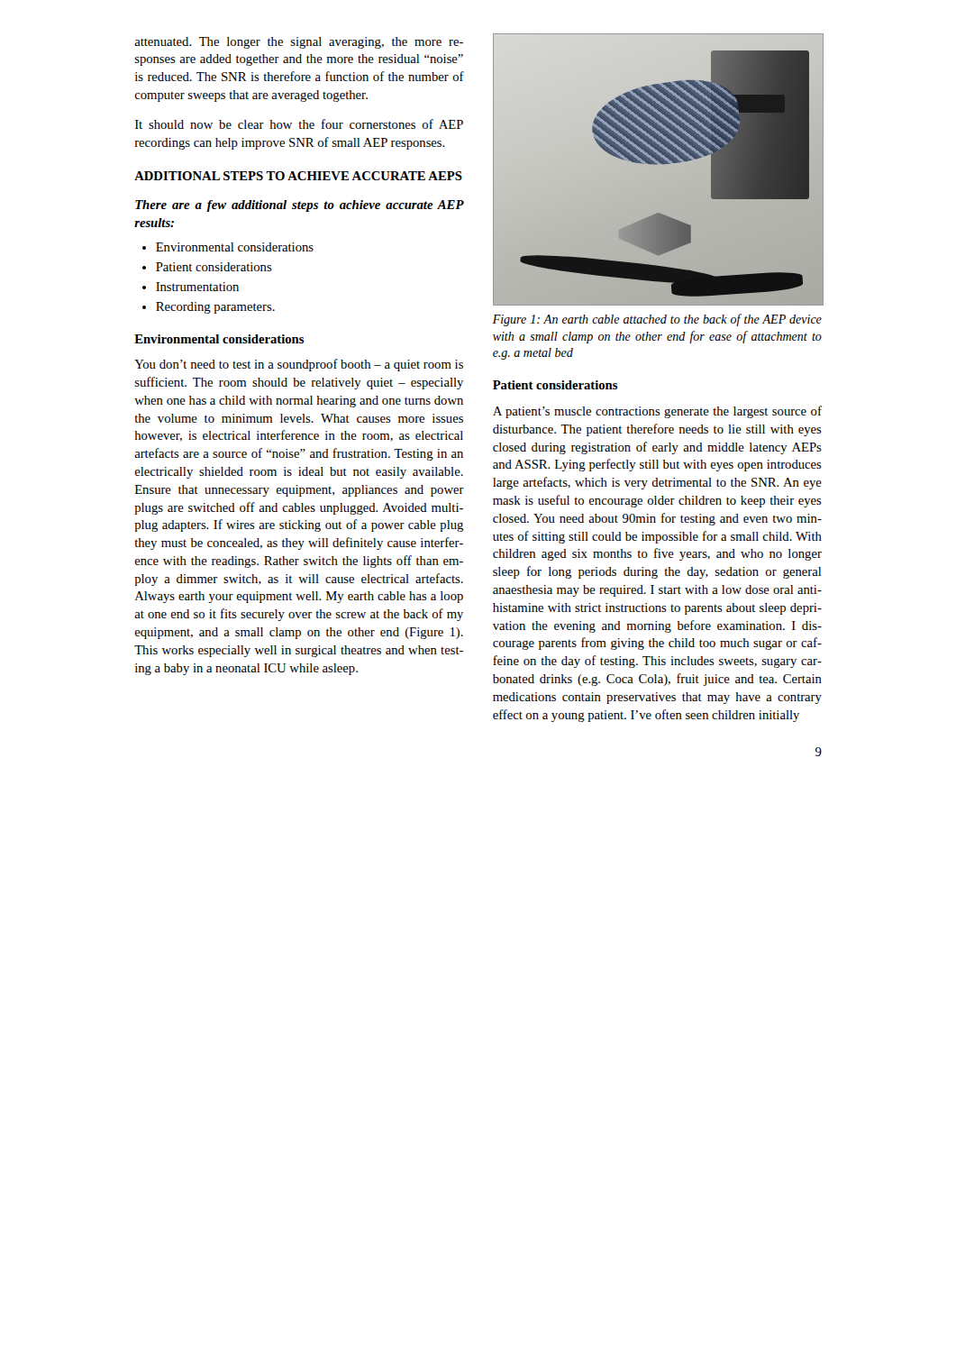attenuated. The longer the signal averaging, the more responses are added together and the more the residual “noise” is reduced. The SNR is therefore a function of the number of computer sweeps that are averaged together.
It should now be clear how the four cornerstones of AEP recordings can help improve SNR of small AEP responses.
Additional steps to achieve accurate AEPs
There are a few additional steps to achieve accurate AEP results:
Environmental considerations
Patient considerations
Instrumentation
Recording parameters.
Environmental considerations
You don’t need to test in a soundproof booth – a quiet room is sufficient. The room should be relatively quiet – especially when one has a child with normal hearing and one turns down the volume to minimum levels. What causes more issues however, is electrical interference in the room, as electrical artefacts are a source of “noise” and frustration. Testing in an electrically shielded room is ideal but not easily available. Ensure that unnecessary equipment, appliances and power plugs are switched off and cables unplugged. Avoided multi-plug adapters. If wires are sticking out of a power cable plug they must be concealed, as they will definitely cause interference with the readings. Rather switch the lights off than employ a dimmer switch, as it will cause electrical artefacts. Always earth your equipment well. My earth cable has a loop at one end so it fits securely over the screw at the back of my equipment, and a small clamp on the other end (Figure 1). This works especially well in surgical theatres and when testing a baby in a neonatal ICU while asleep.
Figure 1: An earth cable attached to the back of the AEP device with a small clamp on the other end for ease of attachment to e.g. a metal bed
Patient considerations
A patient’s muscle contractions generate the largest source of disturbance. The patient therefore needs to lie still with eyes closed during registration of early and middle latency AEPs and ASSR. Lying perfectly still but with eyes open introduces large artefacts, which is very detrimental to the SNR. An eye mask is useful to encourage older children to keep their eyes closed. You need about 90min for testing and even two minutes of sitting still could be impossible for a small child. With children aged six months to five years, and who no longer sleep for long periods during the day, sedation or general anaesthesia may be required. I start with a low dose oral antihistamine with strict instructions to parents about sleep deprivation the evening and morning before examination. I discourage parents from giving the child too much sugar or caffeine on the day of testing. This includes sweets, sugary carbonated drinks (e.g. Coca Cola), fruit juice and tea. Certain medications contain preservatives that may have a contrary effect on a young patient. I’ve often seen children initially
9